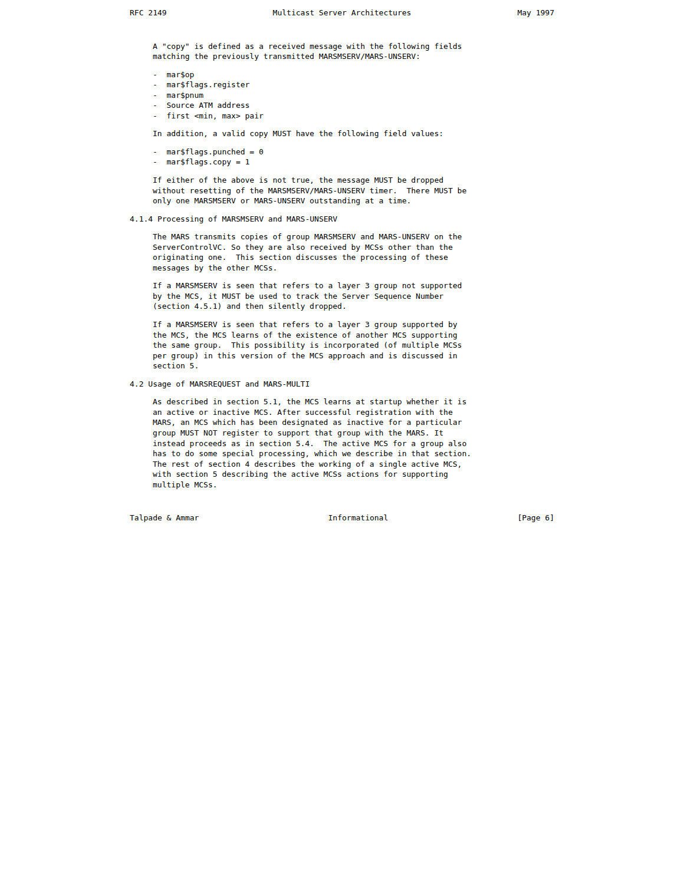RFC 2149 Multicast Server Architectures May 1997
A "copy" is defined as a received message with the following fields matching the previously transmitted MARSMSERV/MARS-UNSERV:
- mar$op
- mar$flags.register
- mar$pnum
- Source ATM address
- first <min, max> pair
In addition, a valid copy MUST have the following field values:
- mar$flags.punched = 0
- mar$flags.copy = 1
If either of the above is not true, the message MUST be dropped without resetting of the MARSMSERV/MARS-UNSERV timer. There MUST be only one MARSMSERV or MARS-UNSERV outstanding at a time.
4.1.4 Processing of MARSMSERV and MARS-UNSERV
The MARS transmits copies of group MARSMSERV and MARS-UNSERV on the ServerControlVC. So they are also received by MCSs other than the originating one. This section discusses the processing of these messages by the other MCSs.
If a MARSMSERV is seen that refers to a layer 3 group not supported by the MCS, it MUST be used to track the Server Sequence Number (section 4.5.1) and then silently dropped.
If a MARSMSERV is seen that refers to a layer 3 group supported by the MCS, the MCS learns of the existence of another MCS supporting the same group. This possibility is incorporated (of multiple MCSs per group) in this version of the MCS approach and is discussed in section 5.
4.2 Usage of MARSREQUEST and MARS-MULTI
As described in section 5.1, the MCS learns at startup whether it is an active or inactive MCS. After successful registration with the MARS, an MCS which has been designated as inactive for a particular group MUST NOT register to support that group with the MARS. It instead proceeds as in section 5.4. The active MCS for a group also has to do some special processing, which we describe in that section. The rest of section 4 describes the working of a single active MCS, with section 5 describing the active MCSs actions for supporting multiple MCSs.
Talpade & Ammar Informational [Page 6]